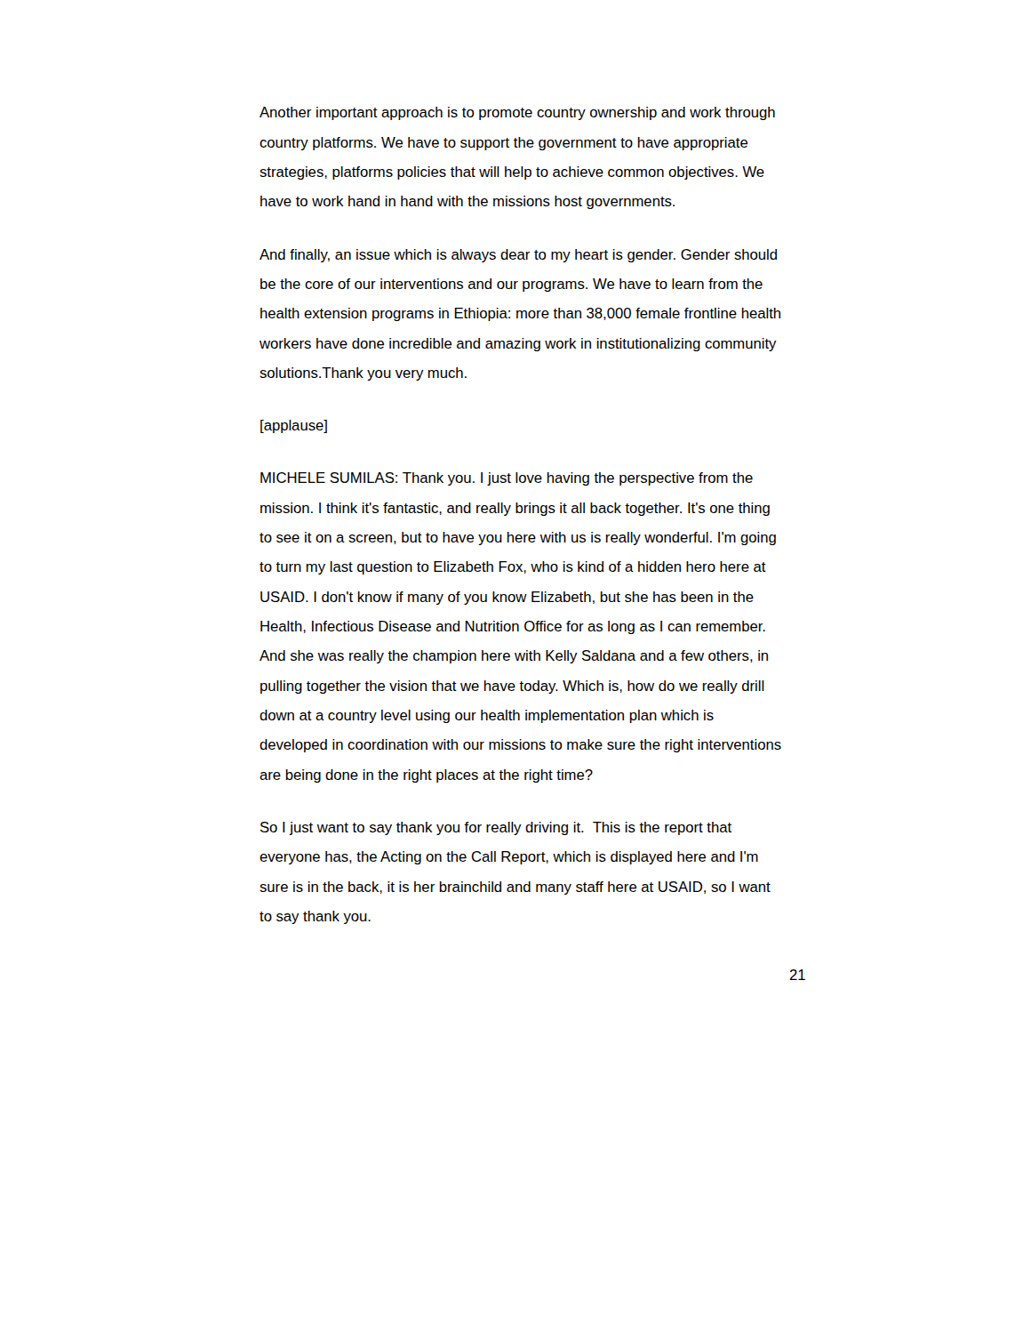Another important approach is to promote country ownership and work through country platforms. We have to support the government to have appropriate strategies, platforms policies that will help to achieve common objectives. We have to work hand in hand with the missions host governments.
And finally, an issue which is always dear to my heart is gender. Gender should be the core of our interventions and our programs. We have to learn from the health extension programs in Ethiopia: more than 38,000 female frontline health workers have done incredible and amazing work in institutionalizing community solutions.Thank you very much.
[applause]
MICHELE SUMILAS: Thank you. I just love having the perspective from the mission. I think it's fantastic, and really brings it all back together. It's one thing to see it on a screen, but to have you here with us is really wonderful. I'm going to turn my last question to Elizabeth Fox, who is kind of a hidden hero here at USAID. I don't know if many of you know Elizabeth, but she has been in the Health, Infectious Disease and Nutrition Office for as long as I can remember. And she was really the champion here with Kelly Saldana and a few others, in pulling together the vision that we have today. Which is, how do we really drill down at a country level using our health implementation plan which is developed in coordination with our missions to make sure the right interventions are being done in the right places at the right time?
So I just want to say thank you for really driving it. This is the report that everyone has, the Acting on the Call Report, which is displayed here and I'm sure is in the back, it is her brainchild and many staff here at USAID, so I want to say thank you.
21